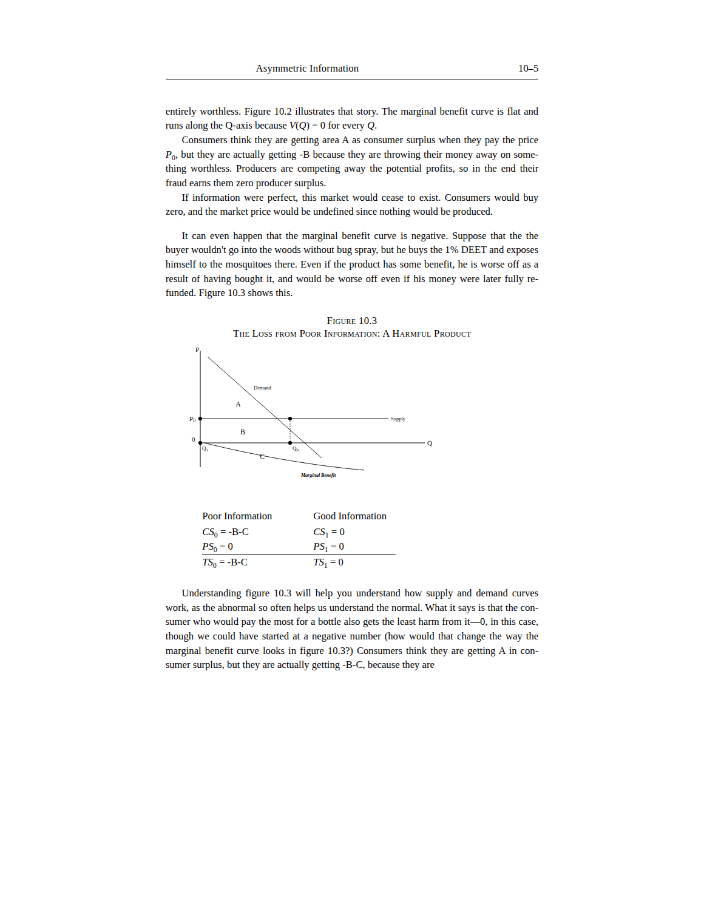Asymmetric Information 10–5
entirely worthless. Figure 10.2 illustrates that story. The marginal benefit curve is flat and runs along the Q-axis because V(Q) = 0 for every Q.
Consumers think they are getting area A as consumer surplus when they pay the price P0, but they are actually getting -B because they are throwing their money away on something worthless. Producers are competing away the potential profits, so in the end their fraud earns them zero producer surplus.
If information were perfect, this market would cease to exist. Consumers would buy zero, and the market price would be undefined since nothing would be produced.
It can even happen that the marginal benefit curve is negative. Suppose that the the buyer wouldn't go into the woods without bug spray, but he buys the 1% DEET and exposes himself to the mosquitoes there. Even if the product has some benefit, he is worse off as a result of having bought it, and would be worse off even if his money were later fully refunded. Figure 10.3 shows this.
Figure 10.3
The Loss from Poor Information: A Harmful Product
P Q Demand Supply Marginal Benefit P0 0 Q1 Q0 A B C
| Poor Information | Good Information |
| CS 0 = -B-C | CS 1 = 0 |
| PS 0 = 0 | PS 1 = 0 |
| TS 0 = -B-C | TS 1 = 0 |
Understanding figure 10.3 will help you understand how supply and demand curves work, as the abnormal so often helps us understand the normal. What it says is that the consumer who would pay the most for a bottle also gets the least harm from it—0, in this case, though we could have started at a negative number (how would that change the way the marginal benefit curve looks in figure 10.3?) Consumers think they are getting A in consumer surplus, but they are actually getting -B-C, because they are